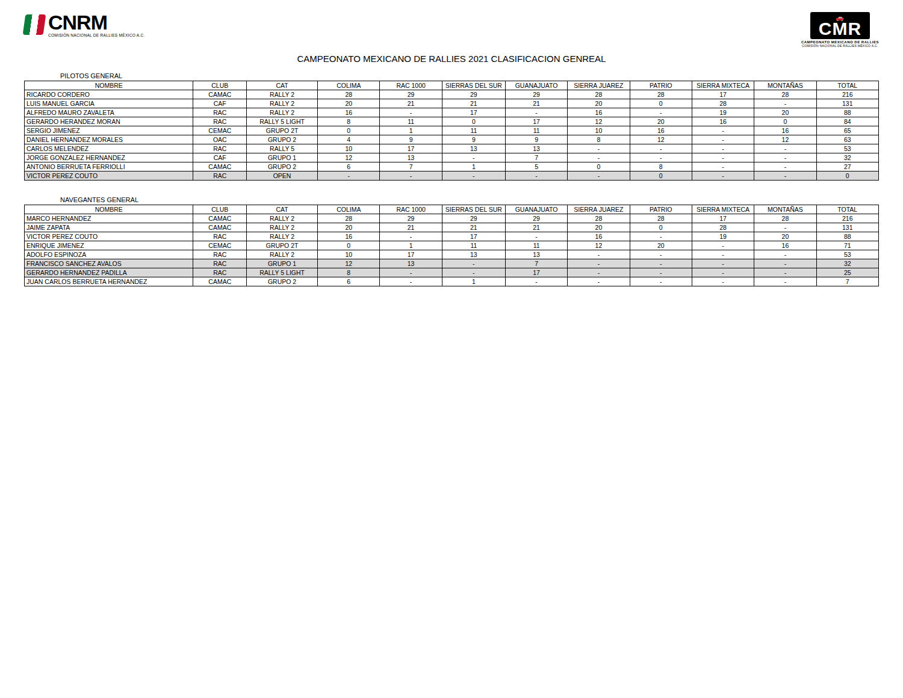CNRM COMISIÓN NACIONAL DE RALLIES MÉXICO A.C.
🚗
CMR
CAMPEONATO MEXICANO DE RALLIES
COMISIÓN NACIONAL DE RALLIES MÉXICO A.C.
CAMPEONATO MEXICANO DE RALLIES 2021 CLASIFICACION GENREAL
PILOTOS GENERAL
| NOMBRE | CLUB | CAT | COLIMA | RAC 1000 | SIERRAS DEL SUR | GUANAJUATO | SIERRA JUAREZ | PATRIO | SIERRA MIXTECA | MONTAÑAS | TOTAL |
| --- | --- | --- | --- | --- | --- | --- | --- | --- | --- | --- | --- |
| RICARDO CORDERO | CAMAC | RALLY 2 | 28 | 29 | 29 | 29 | 28 | 28 | 17 | 28 | 216 |
| LUIS MANUEL GARCIA | CAF | RALLY 2 | 20 | 21 | 21 | 21 | 20 | 0 | 28 | - | 131 |
| ALFREDO MAURO ZAVALETA | RAC | RALLY 2 | 16 | - | 17 | - | 16 | - | 19 | 20 | 88 |
| GERARDO HERANDEZ MORAN | RAC | RALLY 5 LIGHT | 8 | 11 | 0 | 17 | 12 | 20 | 16 | 0 | 84 |
| SERGIO JIMENEZ | CEMAC | GRUPO 2T | 0 | 1 | 11 | 11 | 10 | 16 | - | 16 | 65 |
| DANIEL HERNANDEZ MORALES | OAC | GRUPO 2 | 4 | 9 | 9 | 9 | 8 | 12 | - | 12 | 63 |
| CARLOS MELENDEZ | RAC | RALLY 5 | 10 | 17 | 13 | 13 | - | - | - | - | 53 |
| JORGE GONZALEZ HERNANDEZ | CAF | GRUPO 1 | 12 | 13 | - | 7 | - | - | - | - | 32 |
| ANTONIO BERRUETA FERRIOLLI | CAMAC | GRUPO 2 | 6 | 7 | 1 | 5 | 0 | 8 | - | - | 27 |
| VICTOR PEREZ COUTO | RAC | OPEN | - | - | - | - | - | 0 | - | - | 0 |
NAVEGANTES GENERAL
| NOMBRE | CLUB | CAT | COLIMA | RAC 1000 | SIERRAS DEL SUR | GUANAJUATO | SIERRA JUAREZ | PATRIO | SIERRA MIXTECA | MONTAÑAS | TOTAL |
| --- | --- | --- | --- | --- | --- | --- | --- | --- | --- | --- | --- |
| MARCO HERNANDEZ | CAMAC | RALLY 2 | 28 | 29 | 29 | 29 | 28 | 28 | 17 | 28 | 216 |
| JAIME ZAPATA | CAMAC | RALLY 2 | 20 | 21 | 21 | 21 | 20 | 0 | 28 | - | 131 |
| VICTOR PEREZ COUTO | RAC | RALLY 2 | 16 | - | 17 | - | 16 | - | 19 | 20 | 88 |
| ENRIQUE JIMENEZ | CEMAC | GRUPO 2T | 0 | 1 | 11 | 11 | 12 | 20 | - | 16 | 71 |
| ADOLFO ESPINOZA | RAC | RALLY 2 | 10 | 17 | 13 | 13 | - | - | - | - | 53 |
| FRANCISCO SANCHEZ AVALOS | RAC | GRUPO 1 | 12 | 13 | - | 7 | - | - | - | - | 32 |
| GERARDO HERNANDEZ PADILLA | RAC | RALLY 5 LIGHT | 8 | - | - | 17 | - | - | - | - | 25 |
| JUAN CARLOS BERRUETA HERNANDEZ | CAMAC | GRUPO 2 | 6 | - | 1 | - | - | - | - | - | 7 |